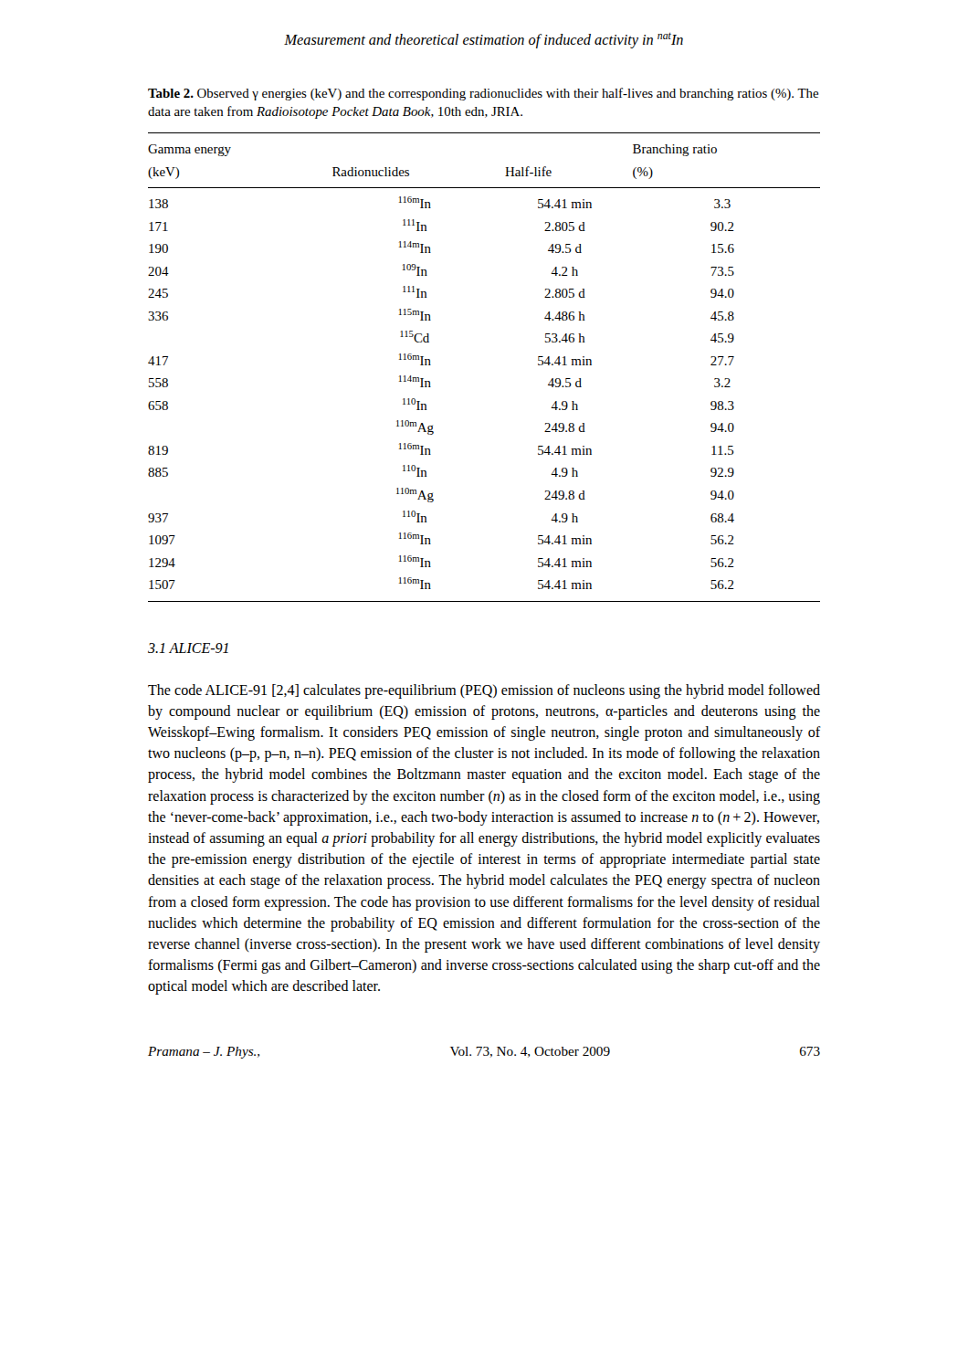Measurement and theoretical estimation of induced activity in natIn
Table 2. Observed γ energies (keV) and the corresponding radionuclides with their half-lives and branching ratios (%). The data are taken from Radioisotope Pocket Data Book, 10th edn, JRIA.
| Gamma energy | | | Branching ratio |
| --- | --- | --- | --- |
| (keV) | Radionuclides | Half-life | (%) |
| 138 | 116m In | 54.41 min | 3.3 |
| 171 | 111 In | 2.805 d | 90.2 |
| 190 | 114m In | 49.5 d | 15.6 |
| 204 | 109 In | 4.2 h | 73.5 |
| 245 | 111 In | 2.805 d | 94.0 |
| 336 | 115m In | 4.486 h | 45.8 |
| | 115 Cd | 53.46 h | 45.9 |
| 417 | 116m In | 54.41 min | 27.7 |
| 558 | 114m In | 49.5 d | 3.2 |
| 658 | 110 In | 4.9 h | 98.3 |
| | 110m Ag | 249.8 d | 94.0 |
| 819 | 116m In | 54.41 min | 11.5 |
| 885 | 110 In | 4.9 h | 92.9 |
| | 110m Ag | 249.8 d | 94.0 |
| 937 | 110 In | 4.9 h | 68.4 |
| 1097 | 116m In | 54.41 min | 56.2 |
| 1294 | 116m In | 54.41 min | 56.2 |
| 1507 | 116m In | 54.41 min | 56.2 |
3.1 ALICE-91
The code ALICE-91 [2,4] calculates pre-equilibrium (PEQ) emission of nucleons using the hybrid model followed by compound nuclear or equilibrium (EQ) emission of protons, neutrons, α-particles and deuterons using the Weisskopf–Ewing formalism. It considers PEQ emission of single neutron, single proton and simultaneously of two nucleons (p–p, p–n, n–n). PEQ emission of the cluster is not included. In its mode of following the relaxation process, the hybrid model combines the Boltzmann master equation and the exciton model. Each stage of the relaxation process is characterized by the exciton number (n) as in the closed form of the exciton model, i.e., using the ‘never-come-back’ approximation, i.e., each two-body interaction is assumed to increase n to (n + 2). However, instead of assuming an equal a priori probability for all energy distributions, the hybrid model explicitly evaluates the pre-emission energy distribution of the ejectile of interest in terms of appropriate intermediate partial state densities at each stage of the relaxation process. The hybrid model calculates the PEQ energy spectra of nucleon from a closed form expression. The code has provision to use different formalisms for the level density of residual nuclides which determine the probability of EQ emission and different formulation for the cross-section of the reverse channel (inverse cross-section). In the present work we have used different combinations of level density formalisms (Fermi gas and Gilbert–Cameron) and inverse cross-sections calculated using the sharp cut-off and the optical model which are described later.
Pramana – J. Phys., Vol. 73, No. 4, October 2009 673